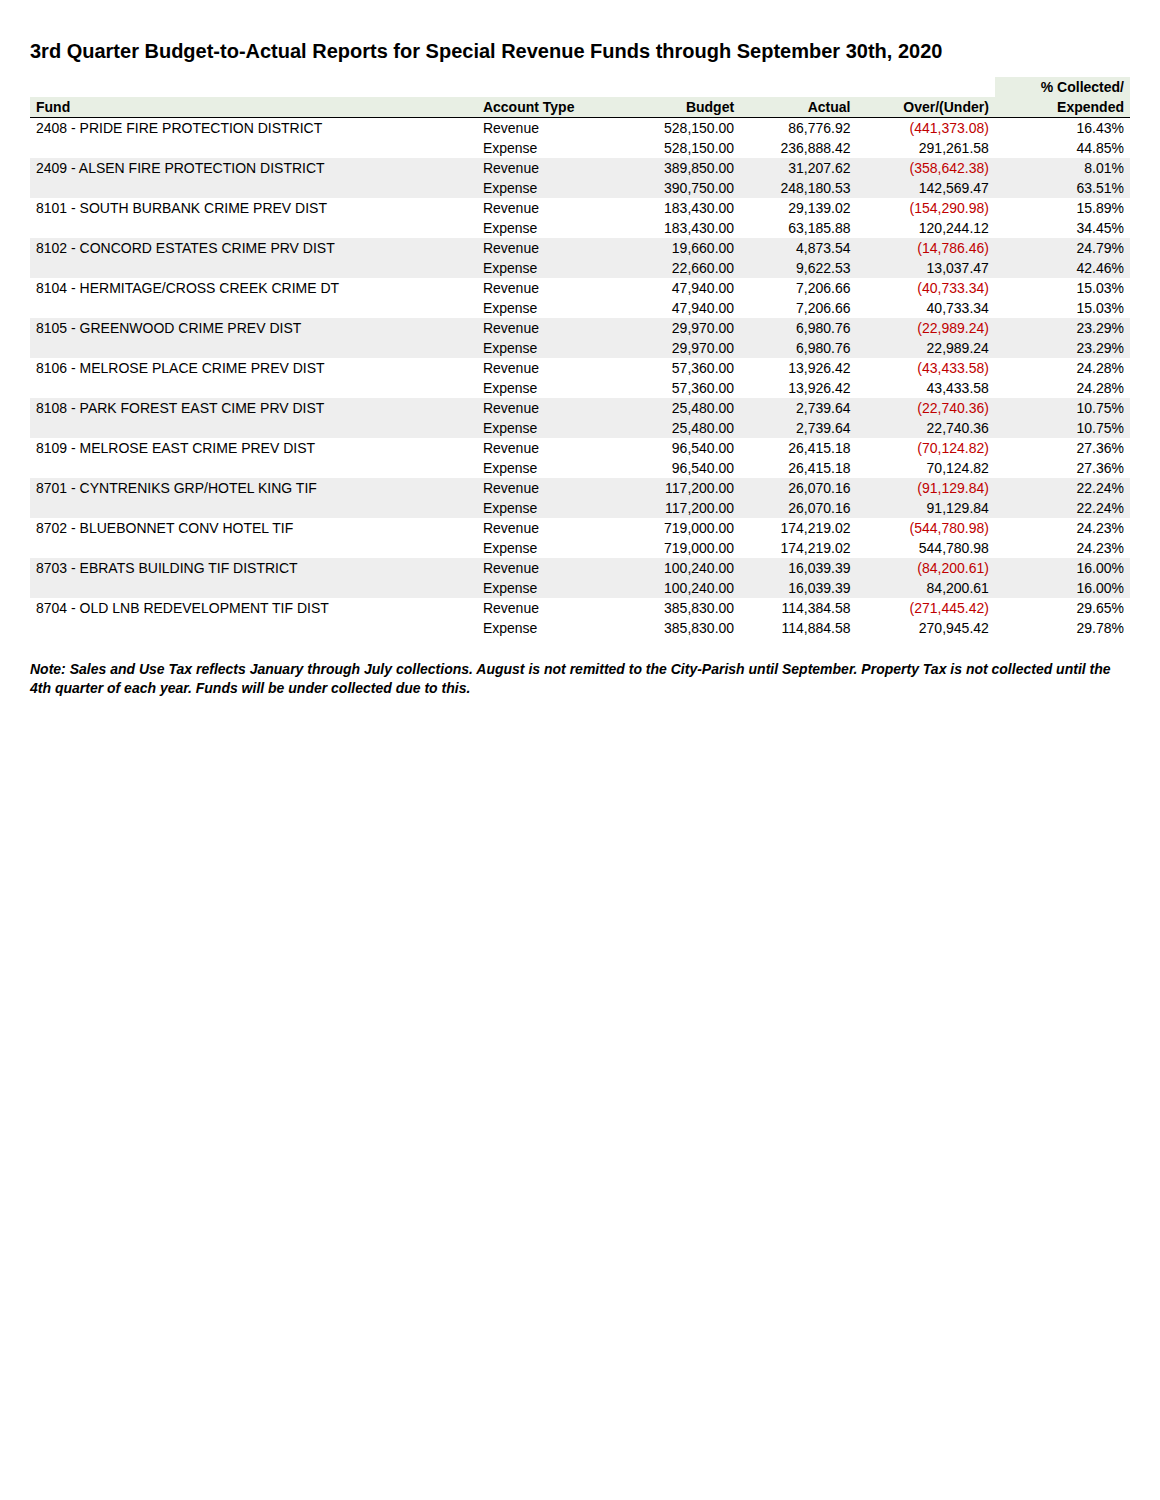3rd Quarter Budget-to-Actual Reports for Special Revenue Funds through September 30th, 2020
| | | | | | % Collected/ |
| --- | --- | --- | --- | --- | --- |
| Fund | Account Type | Budget | Actual | Over/(Under) | Expended |
| 2408 - PRIDE FIRE PROTECTION DISTRICT | Revenue | 528,150.00 | 86,776.92 | (441,373.08) | 16.43% |
| | Expense | 528,150.00 | 236,888.42 | 291,261.58 | 44.85% |
| 2409 - ALSEN FIRE PROTECTION DISTRICT | Revenue | 389,850.00 | 31,207.62 | (358,642.38) | 8.01% |
| | Expense | 390,750.00 | 248,180.53 | 142,569.47 | 63.51% |
| 8101 - SOUTH BURBANK CRIME PREV DIST | Revenue | 183,430.00 | 29,139.02 | (154,290.98) | 15.89% |
| | Expense | 183,430.00 | 63,185.88 | 120,244.12 | 34.45% |
| 8102 - CONCORD ESTATES CRIME PRV DIST | Revenue | 19,660.00 | 4,873.54 | (14,786.46) | 24.79% |
| | Expense | 22,660.00 | 9,622.53 | 13,037.47 | 42.46% |
| 8104 - HERMITAGE/CROSS CREEK CRIME DT | Revenue | 47,940.00 | 7,206.66 | (40,733.34) | 15.03% |
| | Expense | 47,940.00 | 7,206.66 | 40,733.34 | 15.03% |
| 8105 - GREENWOOD CRIME PREV DIST | Revenue | 29,970.00 | 6,980.76 | (22,989.24) | 23.29% |
| | Expense | 29,970.00 | 6,980.76 | 22,989.24 | 23.29% |
| 8106 - MELROSE PLACE CRIME PREV DIST | Revenue | 57,360.00 | 13,926.42 | (43,433.58) | 24.28% |
| | Expense | 57,360.00 | 13,926.42 | 43,433.58 | 24.28% |
| 8108 - PARK FOREST EAST CIME PRV DIST | Revenue | 25,480.00 | 2,739.64 | (22,740.36) | 10.75% |
| | Expense | 25,480.00 | 2,739.64 | 22,740.36 | 10.75% |
| 8109 - MELROSE EAST CRIME PREV DIST | Revenue | 96,540.00 | 26,415.18 | (70,124.82) | 27.36% |
| | Expense | 96,540.00 | 26,415.18 | 70,124.82 | 27.36% |
| 8701 - CYNTRENIKS GRP/HOTEL KING TIF | Revenue | 117,200.00 | 26,070.16 | (91,129.84) | 22.24% |
| | Expense | 117,200.00 | 26,070.16 | 91,129.84 | 22.24% |
| 8702 - BLUEBONNET CONV HOTEL TIF | Revenue | 719,000.00 | 174,219.02 | (544,780.98) | 24.23% |
| | Expense | 719,000.00 | 174,219.02 | 544,780.98 | 24.23% |
| 8703 - EBRATS BUILDING TIF DISTRICT | Revenue | 100,240.00 | 16,039.39 | (84,200.61) | 16.00% |
| | Expense | 100,240.00 | 16,039.39 | 84,200.61 | 16.00% |
| 8704 - OLD LNB REDEVELOPMENT TIF DIST | Revenue | 385,830.00 | 114,384.58 | (271,445.42) | 29.65% |
| | Expense | 385,830.00 | 114,884.58 | 270,945.42 | 29.78% |
Note: Sales and Use Tax reflects January through July collections. August is not remitted to the City-Parish until September. Property Tax is not collected until the 4th quarter of each year. Funds will be under collected due to this.